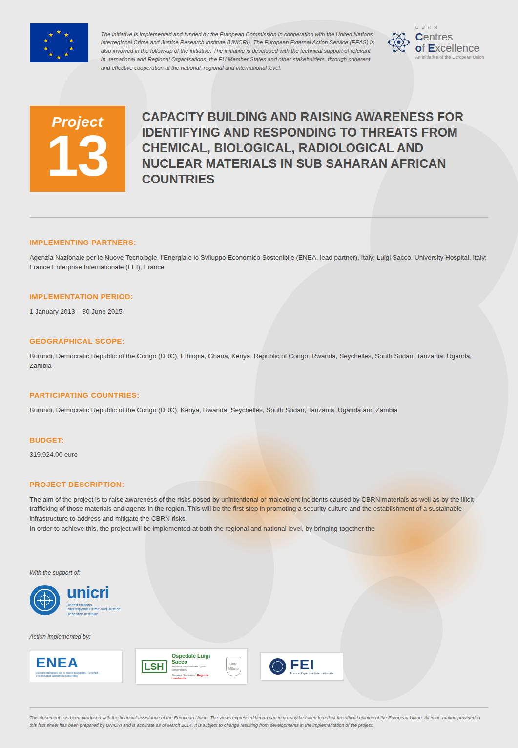★ ★ ★ ★ ★ ★ ★ ★ ★ ★ ★ ★
The initiative is implemented and funded by the European Commission in cooperation with the United Nations Interregional Crime and Justice Research Institute (UNICRI). The European External Action Service (EEAS) is also involved in the follow-up of the initiative. The initiative is developed with the technical support of relevant In- ternational and Regional Organisations, the EU Member States and other stakeholders, through coherent and effective cooperation at the national, regional and international level.
C B R N
Centres
of Excellence
An initiative of the European Union
Project
13
Capacity building and raising awareness for identifying and responding to threats from chemical, biological, radiological and nuclear materials in Sub Saharan African countries
Implementing Partners:
Agenzia Nazionale per le Nuove Tecnologie, l’Energia e lo Sviluppo Economico Sostenibile (ENEA, lead partner), Italy; Luigi Sacco, University Hospital, Italy; France Enterprise Internationale (FEI), France
Implementation Period:
1 January 2013 – 30 June 2015
Geographical Scope:
Burundi, Democratic Republic of the Congo (DRC), Ethiopia, Ghana, Kenya, Republic of Congo, Rwanda, Seychelles, South Sudan, Tanzania, Uganda, Zambia
Participating Countries:
Burundi, Democratic Republic of the Congo (DRC), Kenya, Rwanda, Seychelles, South Sudan, Tanzania, Uganda and Zambia
Budget:
319,924.00 euro
Project Description:
The aim of the project is to raise awareness of the risks posed by unintentional or malevolent incidents caused by CBRN materials as well as by the illicit trafficking of those materials and agents in the region. This will be the first step in promoting a security culture and the establishment of a sustainable infrastructure to address and mitigate the CBRN risks.
In order to achieve this, the project will be implemented at both the regional and national level, by bringing together the
With the support of:
unicri
United Nations
Interregional Crime and Justice
Research Institute
Action implemented by:
ENEA
Agenzia nazionale per le nuove tecnologie, l’energia
e lo sviluppo economico sostenibile
LSH
Ospedale Luigi Sacco
azienda ospedaliera · polo universitario
Sistema Sanitario Regione Lombardia
Univ.
Milano
FEI
France Expertise Internationale
This document has been produced with the financial assistance of the European Union. The views expressed herein can in no way be taken to reflect the official opinion of the European Union. All infor- mation provided in this fact sheet has been prepared by UNICRI and is accurate as of March 2014. It is subject to change resulting from developments in the implementation of the project.